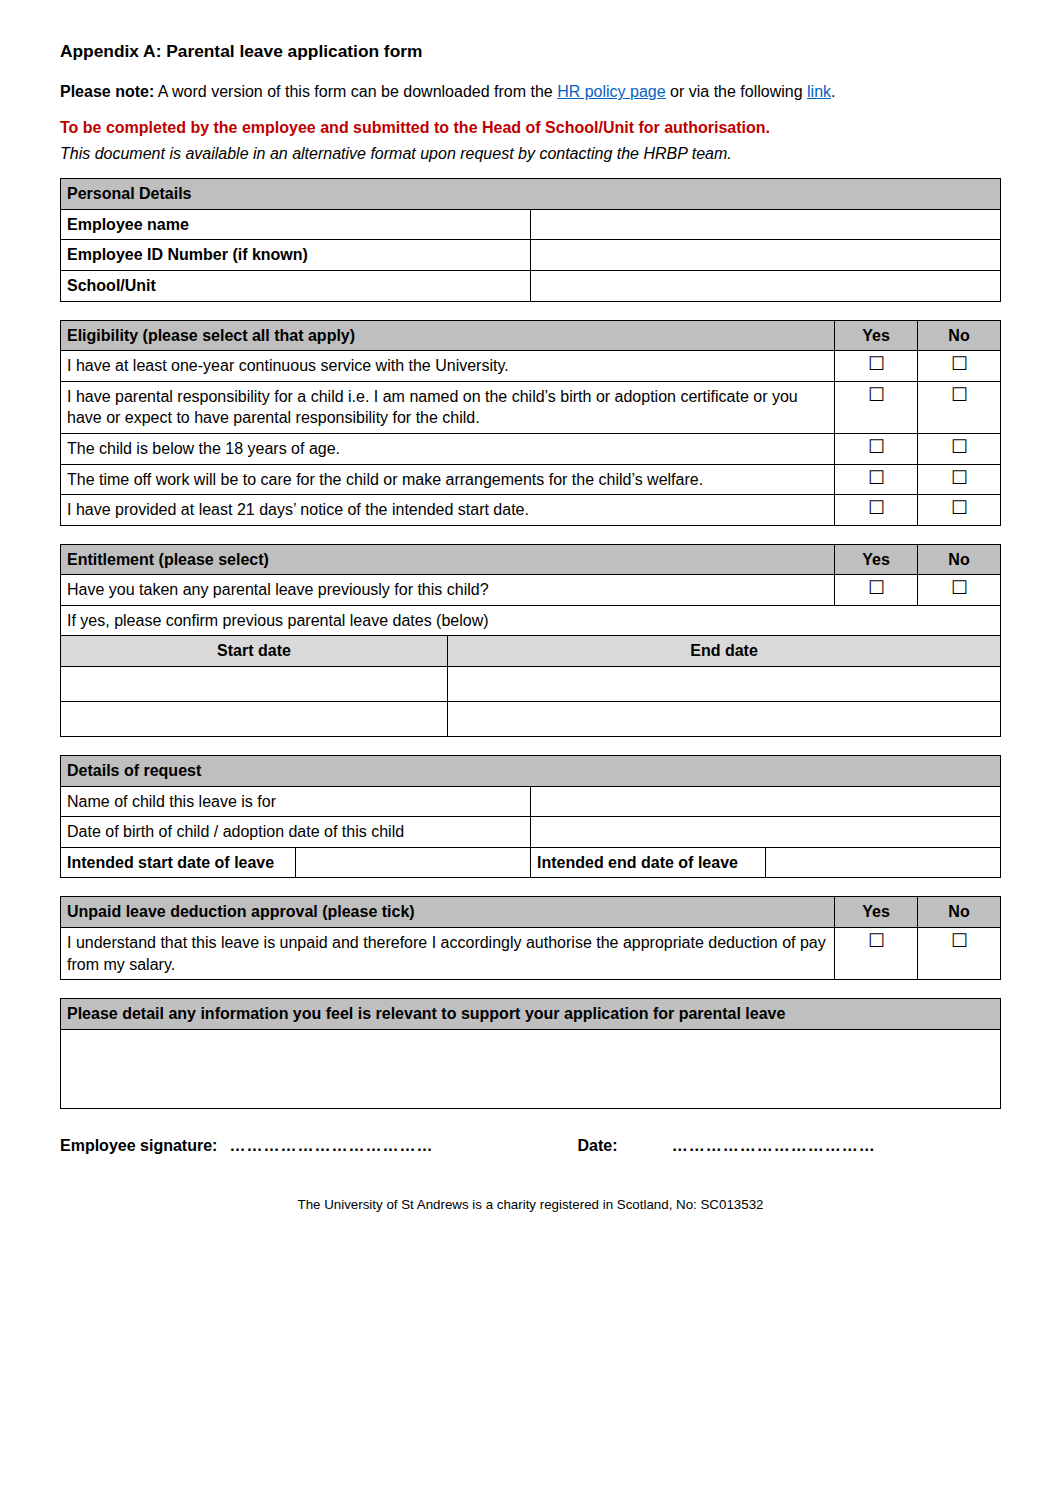Appendix A: Parental leave application form
Please note: A word version of this form can be downloaded from the HR policy page or via the following link.
To be completed by the employee and submitted to the Head of School/Unit for authorisation.
This document is available in an alternative format upon request by contacting the HRBP team.
| Personal Details |
| Employee name | |
| Employee ID Number (if known) | |
| School/Unit | |
| Eligibility (please select all that apply) | Yes | No |
| I have at least one-year continuous service with the University. | ☐ | ☐ |
| I have parental responsibility for a child i.e. I am named on the child’s birth or adoption certificate or you have or expect to have parental responsibility for the child. | ☐ | ☐ |
| The child is below the 18 years of age. | ☐ | ☐ |
| The time off work will be to care for the child or make arrangements for the child’s welfare. | ☐ | ☐ |
| I have provided at least 21 days’ notice of the intended start date. | ☐ | ☐ |
| Entitlement (please select) | Yes | No |
| Have you taken any parental leave previously for this child? | ☐ | ☐ |
| If yes, please confirm previous parental leave dates (below) |
| Start date | End date |
| Details of request |
| Name of child this leave is for | |
| Date of birth of child / adoption date of this child | |
| Intended start date of leave | | Intended end date of leave | |
| Unpaid leave deduction approval (please tick) | Yes | No |
| I understand that this leave is unpaid and therefore I accordingly authorise the appropriate deduction of pay from my salary. | ☐ | ☐ |
| Please detail any information you feel is relevant to support your application for parental leave |
| Employee signature: | ……………………………… | Date: | ……………………………… |
The University of St Andrews is a charity registered in Scotland, No: SC013532